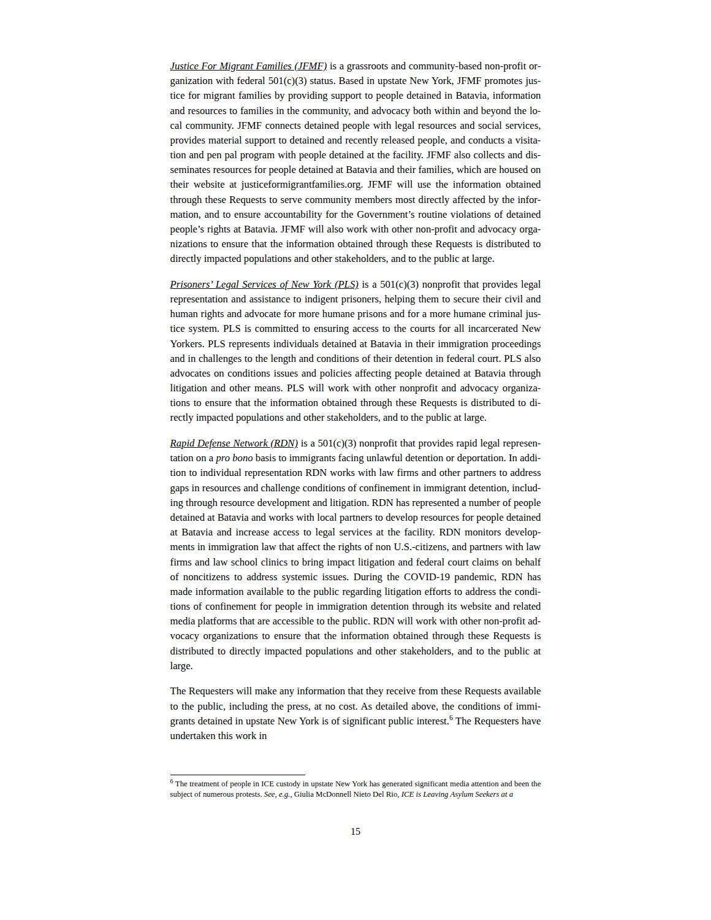Justice For Migrant Families (JFMF) is a grassroots and community-based non-profit organization with federal 501(c)(3) status. Based in upstate New York, JFMF promotes justice for migrant families by providing support to people detained in Batavia, information and resources to families in the community, and advocacy both within and beyond the local community. JFMF connects detained people with legal resources and social services, provides material support to detained and recently released people, and conducts a visitation and pen pal program with people detained at the facility. JFMF also collects and disseminates resources for people detained at Batavia and their families, which are housed on their website at justiceformigrantfamilies.org. JFMF will use the information obtained through these Requests to serve community members most directly affected by the information, and to ensure accountability for the Government’s routine violations of detained people’s rights at Batavia. JFMF will also work with other non-profit and advocacy organizations to ensure that the information obtained through these Requests is distributed to directly impacted populations and other stakeholders, and to the public at large.
Prisoners’ Legal Services of New York (PLS) is a 501(c)(3) nonprofit that provides legal representation and assistance to indigent prisoners, helping them to secure their civil and human rights and advocate for more humane prisons and for a more humane criminal justice system. PLS is committed to ensuring access to the courts for all incarcerated New Yorkers. PLS represents individuals detained at Batavia in their immigration proceedings and in challenges to the length and conditions of their detention in federal court. PLS also advocates on conditions issues and policies affecting people detained at Batavia through litigation and other means. PLS will work with other nonprofit and advocacy organizations to ensure that the information obtained through these Requests is distributed to directly impacted populations and other stakeholders, and to the public at large.
Rapid Defense Network (RDN) is a 501(c)(3) nonprofit that provides rapid legal representation on a pro bono basis to immigrants facing unlawful detention or deportation. In addition to individual representation RDN works with law firms and other partners to address gaps in resources and challenge conditions of confinement in immigrant detention, including through resource development and litigation. RDN has represented a number of people detained at Batavia and works with local partners to develop resources for people detained at Batavia and increase access to legal services at the facility. RDN monitors developments in immigration law that affect the rights of non U.S.-citizens, and partners with law firms and law school clinics to bring impact litigation and federal court claims on behalf of noncitizens to address systemic issues. During the COVID-19 pandemic, RDN has made information available to the public regarding litigation efforts to address the conditions of confinement for people in immigration detention through its website and related media platforms that are accessible to the public. RDN will work with other non-profit advocacy organizations to ensure that the information obtained through these Requests is distributed to directly impacted populations and other stakeholders, and to the public at large.
The Requesters will make any information that they receive from these Requests available to the public, including the press, at no cost. As detailed above, the conditions of immigrants detained in upstate New York is of significant public interest.6 The Requesters have undertaken this work in
6 The treatment of people in ICE custody in upstate New York has generated significant media attention and been the subject of numerous protests. See, e.g., Giulia McDonnell Nieto Del Rio, ICE is Leaving Asylum Seekers at a
15